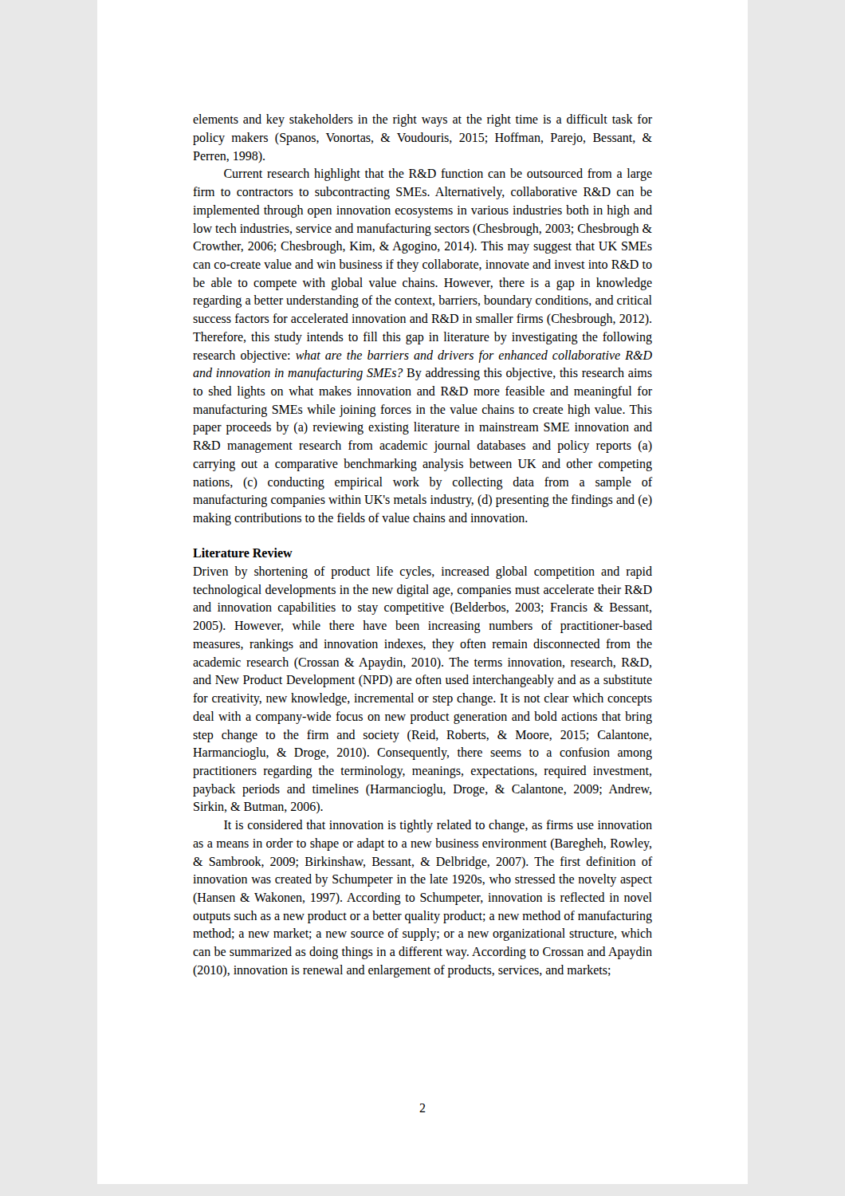elements and key stakeholders in the right ways at the right time is a difficult task for policy makers (Spanos, Vonortas, & Voudouris, 2015; Hoffman, Parejo, Bessant, & Perren, 1998).
Current research highlight that the R&D function can be outsourced from a large firm to contractors to subcontracting SMEs. Alternatively, collaborative R&D can be implemented through open innovation ecosystems in various industries both in high and low tech industries, service and manufacturing sectors (Chesbrough, 2003; Chesbrough & Crowther, 2006; Chesbrough, Kim, & Agogino, 2014). This may suggest that UK SMEs can co-create value and win business if they collaborate, innovate and invest into R&D to be able to compete with global value chains. However, there is a gap in knowledge regarding a better understanding of the context, barriers, boundary conditions, and critical success factors for accelerated innovation and R&D in smaller firms (Chesbrough, 2012). Therefore, this study intends to fill this gap in literature by investigating the following research objective: what are the barriers and drivers for enhanced collaborative R&D and innovation in manufacturing SMEs? By addressing this objective, this research aims to shed lights on what makes innovation and R&D more feasible and meaningful for manufacturing SMEs while joining forces in the value chains to create high value. This paper proceeds by (a) reviewing existing literature in mainstream SME innovation and R&D management research from academic journal databases and policy reports (a) carrying out a comparative benchmarking analysis between UK and other competing nations, (c) conducting empirical work by collecting data from a sample of manufacturing companies within UK's metals industry, (d) presenting the findings and (e) making contributions to the fields of value chains and innovation.
Literature Review
Driven by shortening of product life cycles, increased global competition and rapid technological developments in the new digital age, companies must accelerate their R&D and innovation capabilities to stay competitive (Belderbos, 2003; Francis & Bessant, 2005). However, while there have been increasing numbers of practitioner-based measures, rankings and innovation indexes, they often remain disconnected from the academic research (Crossan & Apaydin, 2010). The terms innovation, research, R&D, and New Product Development (NPD) are often used interchangeably and as a substitute for creativity, new knowledge, incremental or step change. It is not clear which concepts deal with a company-wide focus on new product generation and bold actions that bring step change to the firm and society (Reid, Roberts, & Moore, 2015; Calantone, Harmancioglu, & Droge, 2010). Consequently, there seems to a confusion among practitioners regarding the terminology, meanings, expectations, required investment, payback periods and timelines (Harmancioglu, Droge, & Calantone, 2009; Andrew, Sirkin, & Butman, 2006).
It is considered that innovation is tightly related to change, as firms use innovation as a means in order to shape or adapt to a new business environment (Baregheh, Rowley, & Sambrook, 2009; Birkinshaw, Bessant, & Delbridge, 2007). The first definition of innovation was created by Schumpeter in the late 1920s, who stressed the novelty aspect (Hansen & Wakonen, 1997). According to Schumpeter, innovation is reflected in novel outputs such as a new product or a better quality product; a new method of manufacturing method; a new market; a new source of supply; or a new organizational structure, which can be summarized as doing things in a different way. According to Crossan and Apaydin (2010), innovation is renewal and enlargement of products, services, and markets;
2